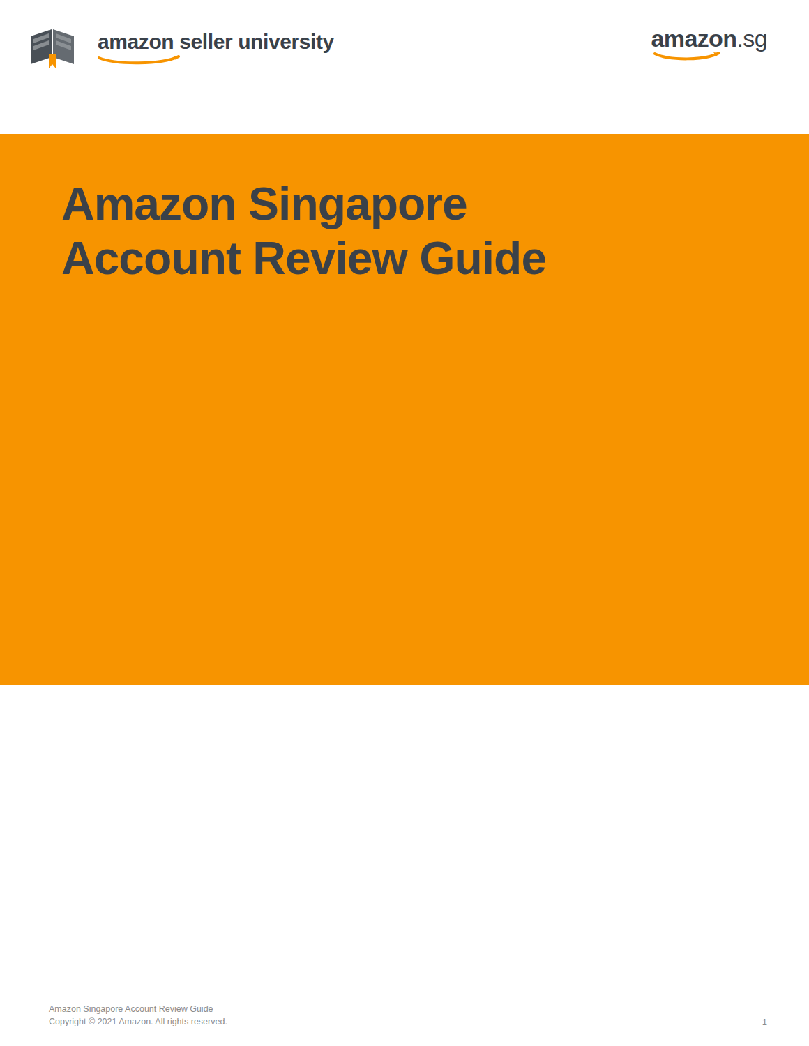amazon seller university
amazon.sg
Amazon Singapore
Account Review Guide
Amazon Singapore Account Review Guide
Copyright © 2021 Amazon. All rights reserved.
1